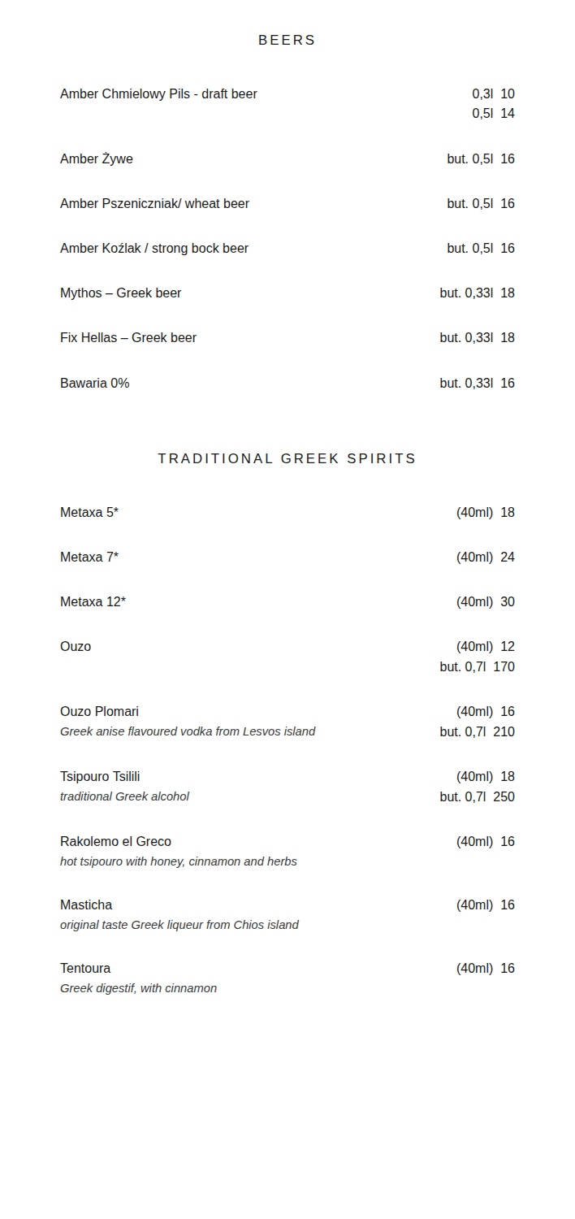Beers
Amber Chmielowy Pils - draft beer 0,3l 10 0,5l 14
Amber Żywe but. 0,5l 16
Amber Pszeniczniak/ wheat beer but. 0,5l 16
Amber Koźlak / strong bock beer but. 0,5l 16
Mythos – Greek beer but. 0,33l 18
Fix Hellas – Greek beer but. 0,33l 18
Bawaria 0% but. 0,33l 16
Traditional Greek Spirits
Metaxa 5* (40ml) 18
Metaxa 7* (40ml) 24
Metaxa 12* (40ml) 30
Ouzo (40ml) 12 but. 0,7l 170
Ouzo Plomari Greek anise flavoured vodka from Lesvos island (40ml) 16 but. 0,7l 210
Tsipouro Tsilili traditional Greek alcohol (40ml) 18 but. 0,7l 250
Rakolemo el Greco hot tsipouro with honey, cinnamon and herbs (40ml) 16
Masticha original taste Greek liqueur from Chios island (40ml) 16
Tentoura Greek digestif, with cinnamon (40ml) 16